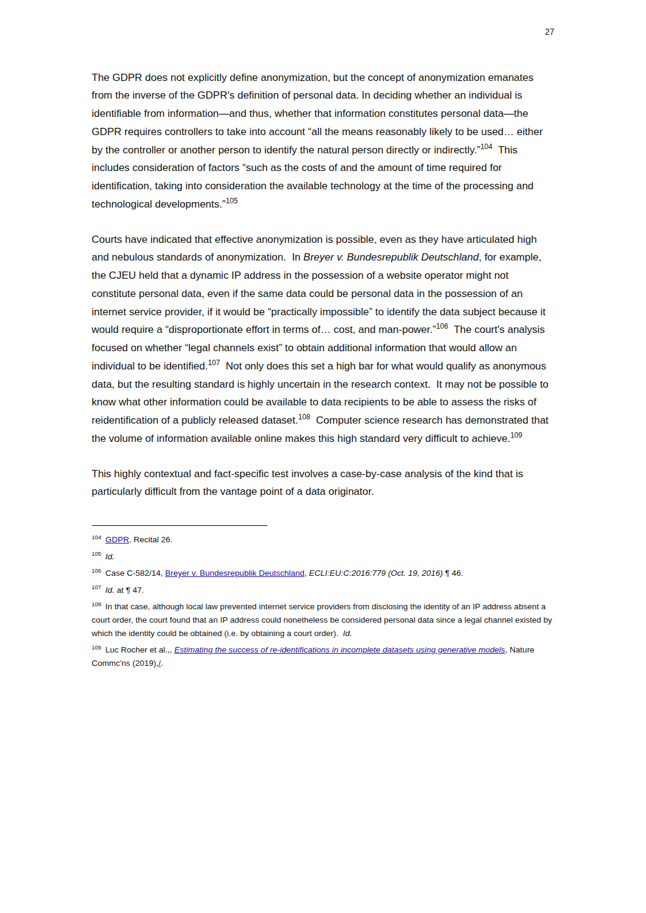27
The GDPR does not explicitly define anonymization, but the concept of anonymization emanates from the inverse of the GDPR's definition of personal data. In deciding whether an individual is identifiable from information—and thus, whether that information constitutes personal data—the GDPR requires controllers to take into account “all the means reasonably likely to be used… either by the controller or another person to identify the natural person directly or indirectly.”104 This includes consideration of factors “such as the costs of and the amount of time required for identification, taking into consideration the available technology at the time of the processing and technological developments.”105
Courts have indicated that effective anonymization is possible, even as they have articulated high and nebulous standards of anonymization. In Breyer v. Bundesrepublik Deutschland, for example, the CJEU held that a dynamic IP address in the possession of a website operator might not constitute personal data, even if the same data could be personal data in the possession of an internet service provider, if it would be “practically impossible” to identify the data subject because it would require a “disproportionate effort in terms of… cost, and man-power.”106 The court's analysis focused on whether “legal channels exist” to obtain additional information that would allow an individual to be identified.107 Not only does this set a high bar for what would qualify as anonymous data, but the resulting standard is highly uncertain in the research context. It may not be possible to know what other information could be available to data recipients to be able to assess the risks of reidentification of a publicly released dataset.108 Computer science research has demonstrated that the volume of information available online makes this high standard very difficult to achieve.109
This highly contextual and fact-specific test involves a case-by-case analysis of the kind that is particularly difficult from the vantage point of a data originator.
104 GDPR, Recital 26.
105 Id.
106 Case C-582/14, Breyer v. Bundesrepublik Deutschland, ECLI:EU:C:2016:779 (Oct. 19, 2016) ¶ 46.
107 Id. at ¶ 47.
108 In that case, although local law prevented internet service providers from disclosing the identity of an IP address absent a court order, the court found that an IP address could nonetheless be considered personal data since a legal channel existed by which the identity could be obtained (i.e. by obtaining a court order). Id.
109 Luc Rocher et al.,, Estimating the success of re-identifications in incomplete datasets using generative models, Nature Commc'ns (2019),/.